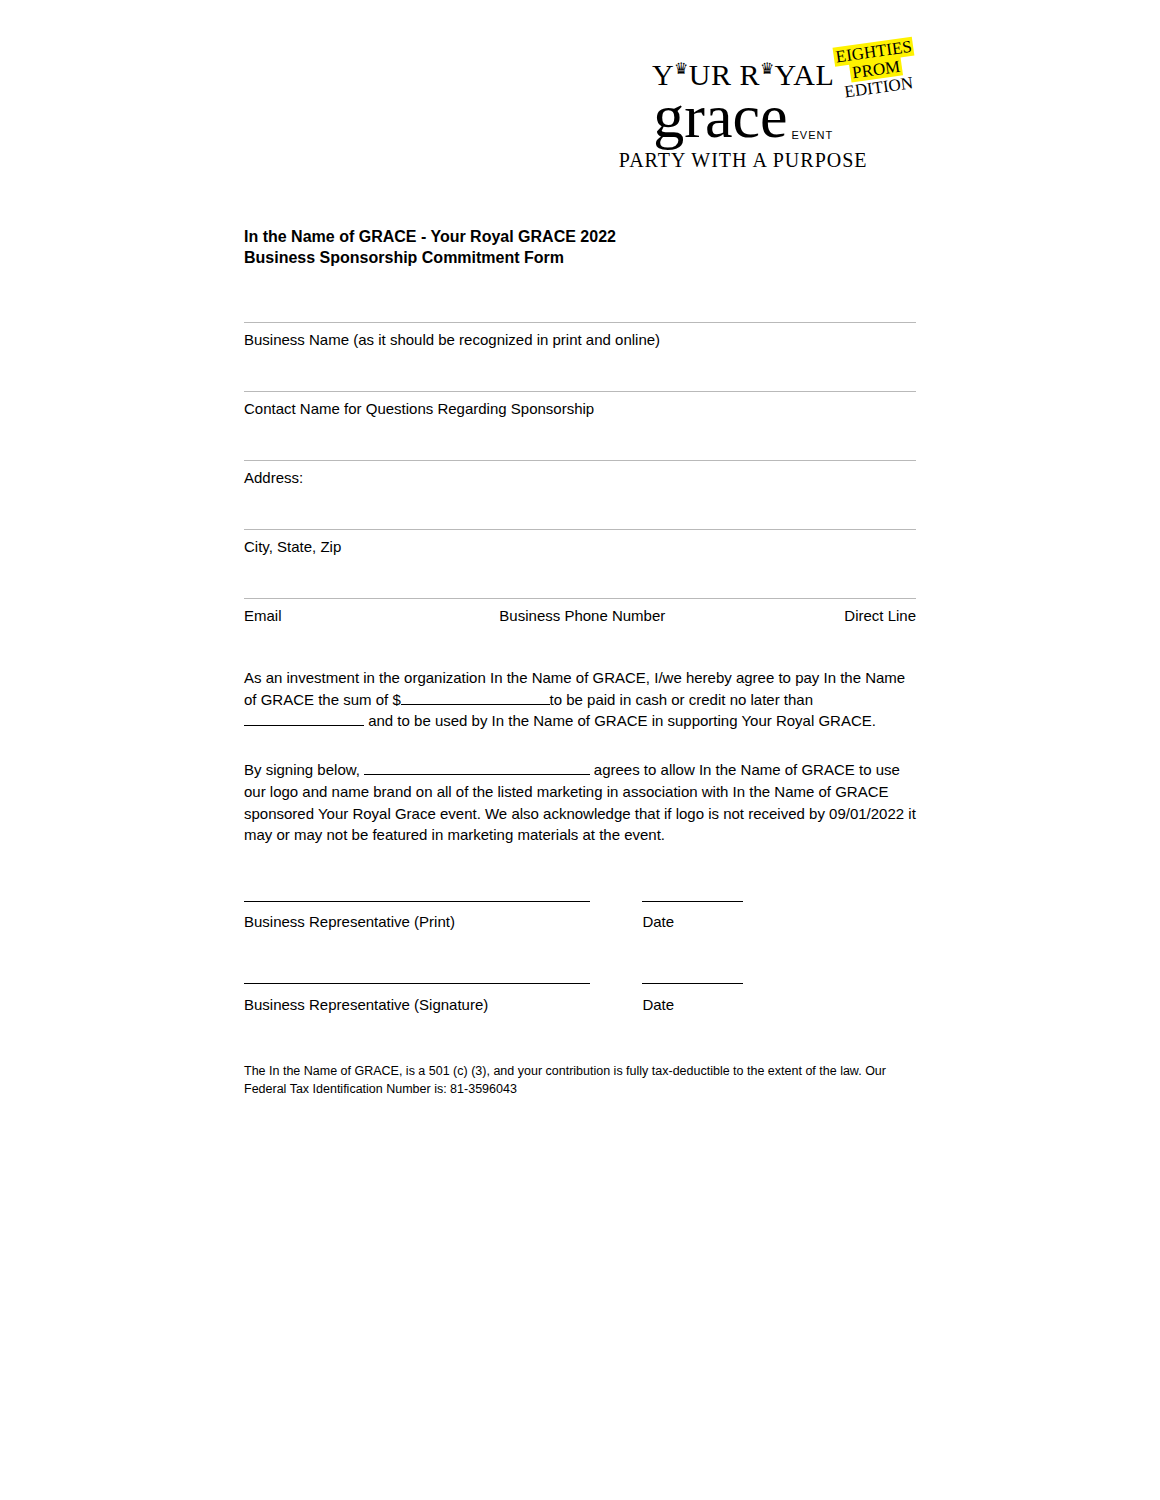EIGHTIES
PROM
EDITION
Y♛UR R♛YAL
grace EVENT
PARTY WITH A PURPOSE
In the Name of GRACE - Your Royal GRACE 2022
Business Sponsorship Commitment Form
Business Name (as it should be recognized in print and online)
Contact Name for Questions Regarding Sponsorship
Address:
City, State, Zip
Email Business Phone Number Direct Line
As an investment in the organization In the Name of GRACE, I/we hereby agree to pay In the Name of GRACE the sum of $ to be paid in cash or credit no later than and to be used by In the Name of GRACE in supporting Your Royal GRACE.
By signing below, agrees to allow In the Name of GRACE to use our logo and name brand on all of the listed marketing in association with In the Name of GRACE sponsored Your Royal Grace event. We also acknowledge that if logo is not received by 09/01/2022 it may or may not be featured in marketing materials at the event.
Business Representative (Print)
Date
Business Representative (Signature)
Date
The In the Name of GRACE, is a 501 (c) (3), and your contribution is fully tax-deductible to the extent of the law. Our Federal Tax Identification Number is: 81-3596043